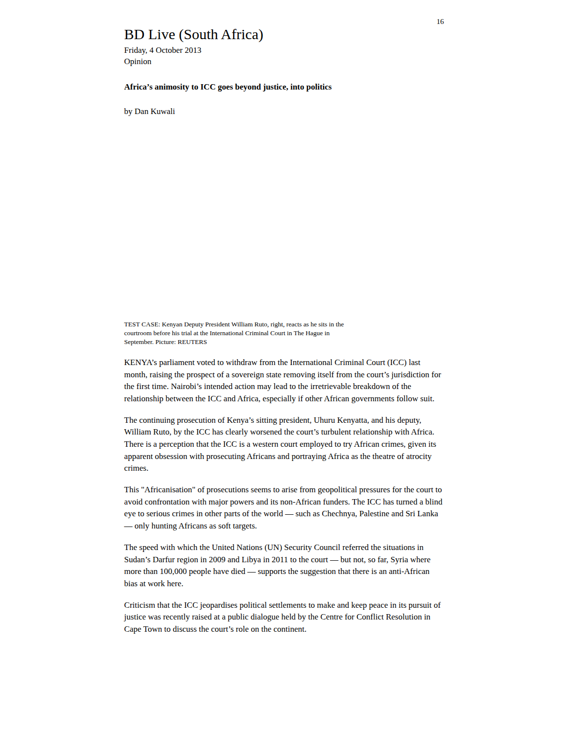16
BD Live (South Africa)
Friday, 4 October 2013
Opinion
Africa’s animosity to ICC goes beyond justice, into politics
by Dan Kuwali
TEST CASE: Kenyan Deputy President William Ruto, right, reacts as he sits in the courtroom before his trial at the International Criminal Court in The Hague in September. Picture: REUTERS
KENYA’s parliament voted to withdraw from the International Criminal Court (ICC) last month, raising the prospect of a sovereign state removing itself from the court’s jurisdiction for the first time. Nairobi’s intended action may lead to the irretrievable breakdown of the relationship between the ICC and Africa, especially if other African governments follow suit.
The continuing prosecution of Kenya’s sitting president, Uhuru Kenyatta, and his deputy, William Ruto, by the ICC has clearly worsened the court’s turbulent relationship with Africa. There is a perception that the ICC is a western court employed to try African crimes, given its apparent obsession with prosecuting Africans and portraying Africa as the theatre of atrocity crimes.
This "Africanisation" of prosecutions seems to arise from geopolitical pressures for the court to avoid confrontation with major powers and its non-African funders. The ICC has turned a blind eye to serious crimes in other parts of the world — such as Chechnya, Palestine and Sri Lanka — only hunting Africans as soft targets.
The speed with which the United Nations (UN) Security Council referred the situations in Sudan’s Darfur region in 2009 and Libya in 2011 to the court — but not, so far, Syria where more than 100,000 people have died — supports the suggestion that there is an anti-African bias at work here.
Criticism that the ICC jeopardises political settlements to make and keep peace in its pursuit of justice was recently raised at a public dialogue held by the Centre for Conflict Resolution in Cape Town to discuss the court’s role on the continent.